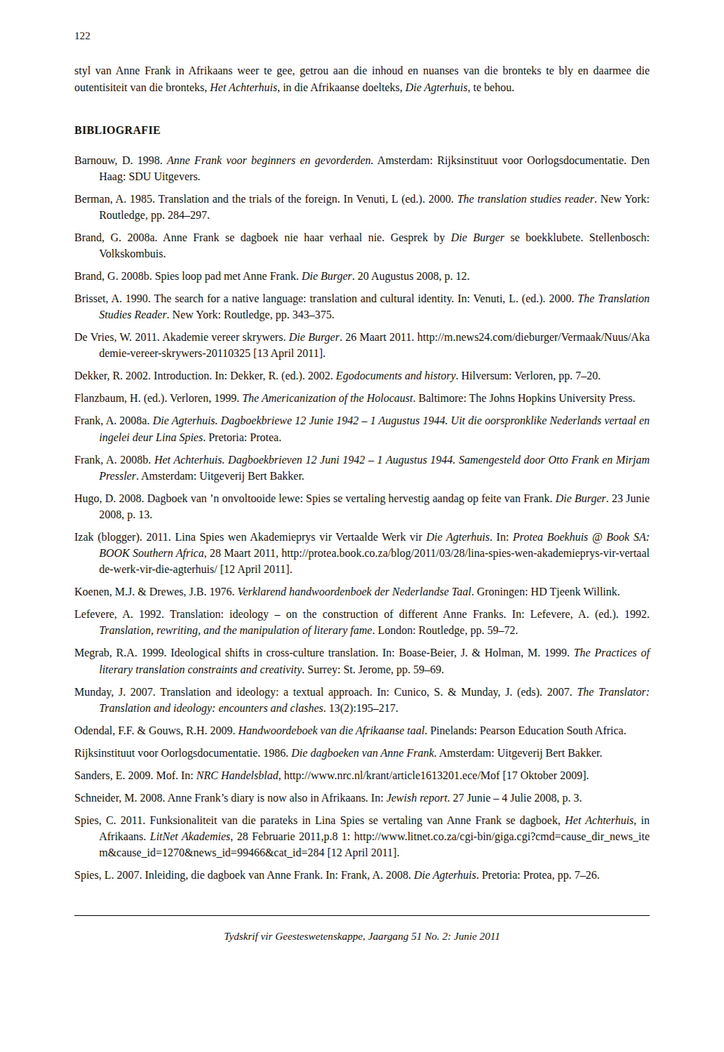122
styl van Anne Frank in Afrikaans weer te gee, getrou aan die inhoud en nuanses van die bronteks te bly en daarmee die outentisiteit van die bronteks, Het Achterhuis, in die Afrikaanse doelteks, Die Agterhuis, te behou.
BIBLIOGRAFIE
Barnouw, D. 1998. Anne Frank voor beginners en gevorderden. Amsterdam: Rijksinstituut voor Oorlogsdocumentatie. Den Haag: SDU Uitgevers.
Berman, A. 1985. Translation and the trials of the foreign. In Venuti, L (ed.). 2000. The translation studies reader. New York: Routledge, pp. 284–297.
Brand, G. 2008a. Anne Frank se dagboek nie haar verhaal nie. Gesprek by Die Burger se boekklubete. Stellenbosch: Volkskombuis.
Brand, G. 2008b. Spies loop pad met Anne Frank. Die Burger. 20 Augustus 2008, p. 12.
Brisset, A. 1990. The search for a native language: translation and cultural identity. In: Venuti, L. (ed.). 2000. The Translation Studies Reader. New York: Routledge, pp. 343–375.
De Vries, W. 2011. Akademie vereer skrywers. Die Burger. 26 Maart 2011. http://m.news24.com/dieburger/Vermaak/Nuus/Akademie-vereer-skrywers-20110325 [13 April 2011].
Dekker, R. 2002. Introduction. In: Dekker, R. (ed.). 2002. Egodocuments and history. Hilversum: Verloren, pp. 7–20.
Flanzbaum, H. (ed.). Verloren, 1999. The Americanization of the Holocaust. Baltimore: The Johns Hopkins University Press.
Frank, A. 2008a. Die Agterhuis. Dagboekbriewe 12 Junie 1942 – 1 Augustus 1944. Uit die oorspronklike Nederlands vertaal en ingelei deur Lina Spies. Pretoria: Protea.
Frank, A. 2008b. Het Achterhuis. Dagboekbrieven 12 Juni 1942 – 1 Augustus 1944. Samengesteld door Otto Frank en Mirjam Pressler. Amsterdam: Uitgeverij Bert Bakker.
Hugo, D. 2008. Dagboek van ’n onvoltooide lewe: Spies se vertaling hervestig aandag op feite van Frank. Die Burger. 23 Junie 2008, p. 13.
Izak (blogger). 2011. Lina Spies wen Akademieprys vir Vertaalde Werk vir Die Agterhuis. In: Protea Boekhuis @ Book SA: BOOK Southern Africa, 28 Maart 2011, http://protea.book.co.za/blog/2011/03/28/lina-spies-wen-akademieprys-vir-vertaalde-werk-vir-die-agterhuis/ [12 April 2011].
Koenen, M.J. & Drewes, J.B. 1976. Verklarend handwoordenboek der Nederlandse Taal. Groningen: HD Tjeenk Willink.
Lefevere, A. 1992. Translation: ideology – on the construction of different Anne Franks. In: Lefevere, A. (ed.). 1992. Translation, rewriting, and the manipulation of literary fame. London: Routledge, pp. 59–72.
Megrab, R.A. 1999. Ideological shifts in cross-culture translation. In: Boase-Beier, J. & Holman, M. 1999. The Practices of literary translation constraints and creativity. Surrey: St. Jerome, pp. 59–69.
Munday, J. 2007. Translation and ideology: a textual approach. In: Cunico, S. & Munday, J. (eds). 2007. The Translator: Translation and ideology: encounters and clashes. 13(2):195–217.
Odendal, F.F. & Gouws, R.H. 2009. Handwoordeboek van die Afrikaanse taal. Pinelands: Pearson Education South Africa.
Rijksinstituut voor Oorlogsdocumentatie. 1986. Die dagboeken van Anne Frank. Amsterdam: Uitgeverij Bert Bakker.
Sanders, E. 2009. Mof. In: NRC Handelsblad, http://www.nrc.nl/krant/article1613201.ece/Mof [17 Oktober 2009].
Schneider, M. 2008. Anne Frank’s diary is now also in Afrikaans. In: Jewish report. 27 Junie – 4 Julie 2008, p. 3.
Spies, C. 2011. Funksionaliteit van die parateks in Lina Spies se vertaling van Anne Frank se dagboek, Het Achterhuis, in Afrikaans. LitNet Akademies, 28 Februarie 2011,p.8 1: http://www.litnet.co.za/cgi-bin/giga.cgi?cmd=cause_dir_news_item&cause_id=1270&news_id=99466&cat_id=284 [12 April 2011].
Spies, L. 2007. Inleiding, die dagboek van Anne Frank. In: Frank, A. 2008. Die Agterhuis. Pretoria: Protea, pp. 7–26.
Tydskrif vir Geesteswetenskappe, Jaargang 51 No. 2: Junie 2011